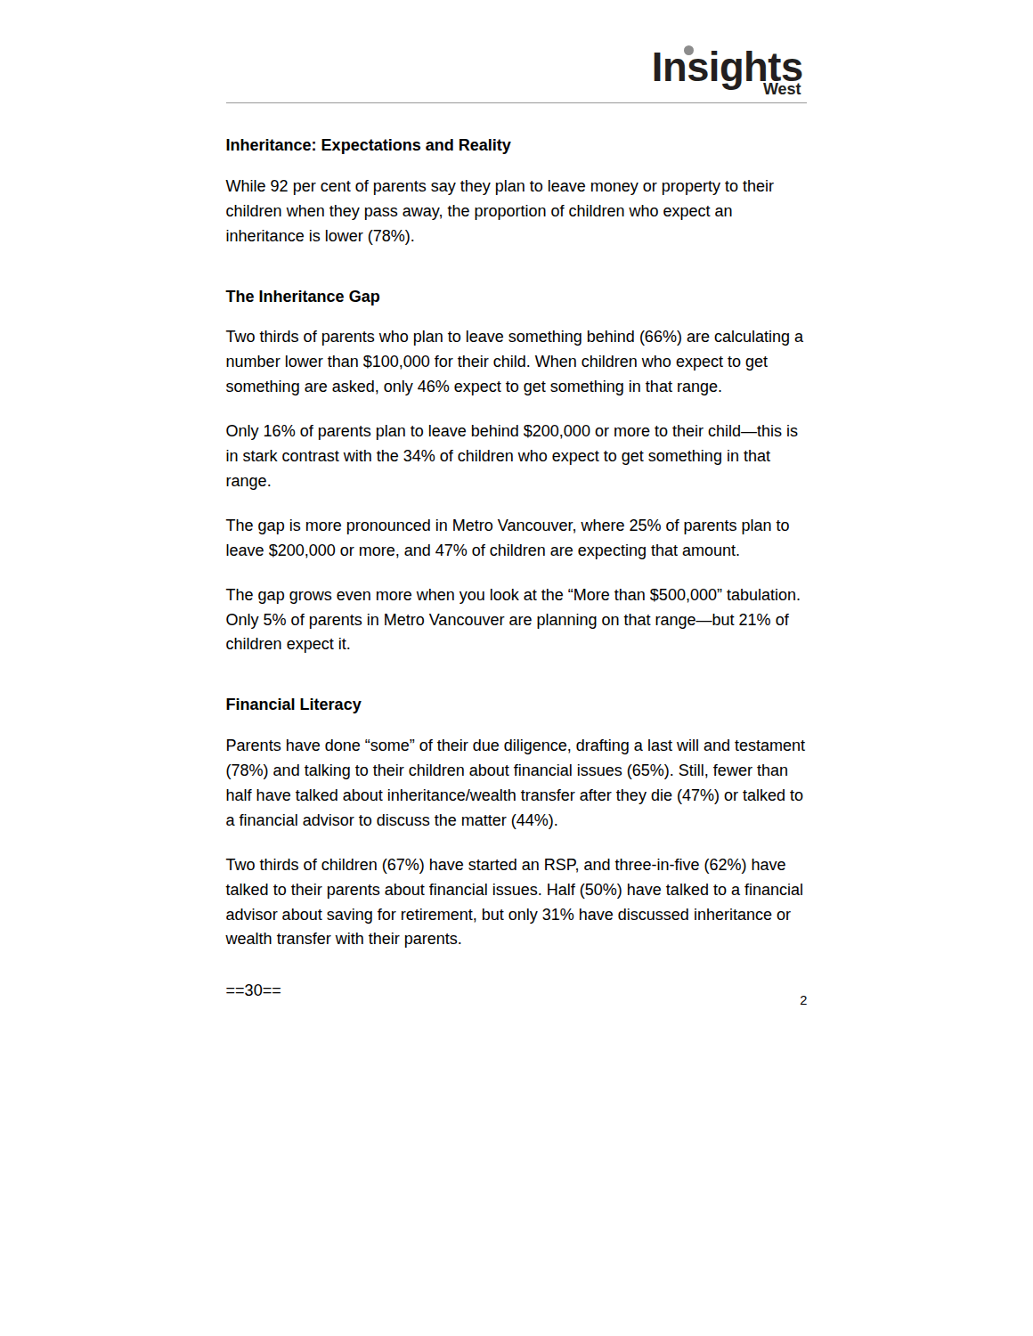Insights West
Inheritance: Expectations and Reality
While 92 per cent of parents say they plan to leave money or property to their children when they pass away, the proportion of children who expect an inheritance is lower (78%).
The Inheritance Gap
Two thirds of parents who plan to leave something behind (66%) are calculating a number lower than $100,000 for their child. When children who expect to get something are asked, only 46% expect to get something in that range.
Only 16% of parents plan to leave behind $200,000 or more to their child—this is in stark contrast with the 34% of children who expect to get something in that range.
The gap is more pronounced in Metro Vancouver, where 25% of parents plan to leave $200,000 or more, and 47% of children are expecting that amount.
The gap grows even more when you look at the “More than $500,000” tabulation. Only 5% of parents in Metro Vancouver are planning on that range—but 21% of children expect it.
Financial Literacy
Parents have done “some” of their due diligence, drafting a last will and testament (78%) and talking to their children about financial issues (65%). Still, fewer than half have talked about inheritance/wealth transfer after they die (47%) or talked to a financial advisor to discuss the matter (44%).
Two thirds of children (67%) have started an RSP, and three-in-five (62%) have talked to their parents about financial issues. Half (50%) have talked to a financial advisor about saving for retirement, but only 31% have discussed inheritance or wealth transfer with their parents.
==30==
2